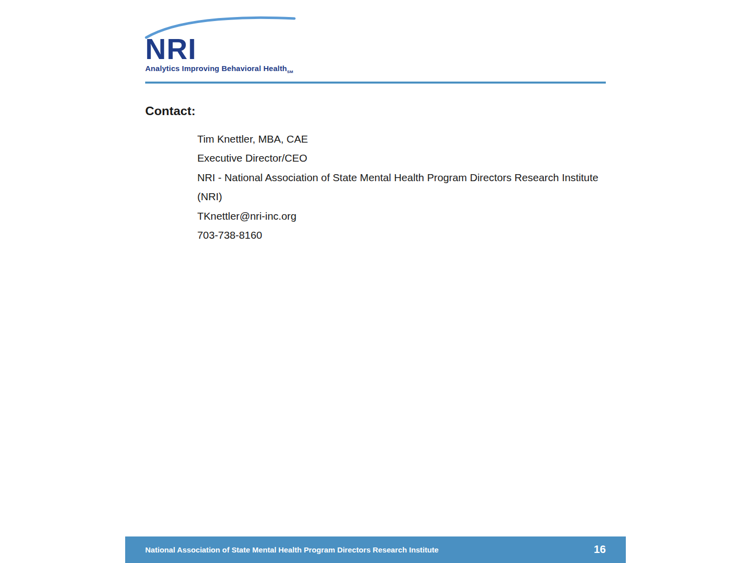NRI
Analytics Improving Behavioral HealthSM
Contact:
Tim Knettler, MBA, CAE
Executive Director/CEO
NRI - National Association of State Mental Health Program Directors Research Institute (NRI)
TKnettler@nri-inc.org
703-738-8160
National Association of State Mental Health Program Directors Research Institute 16